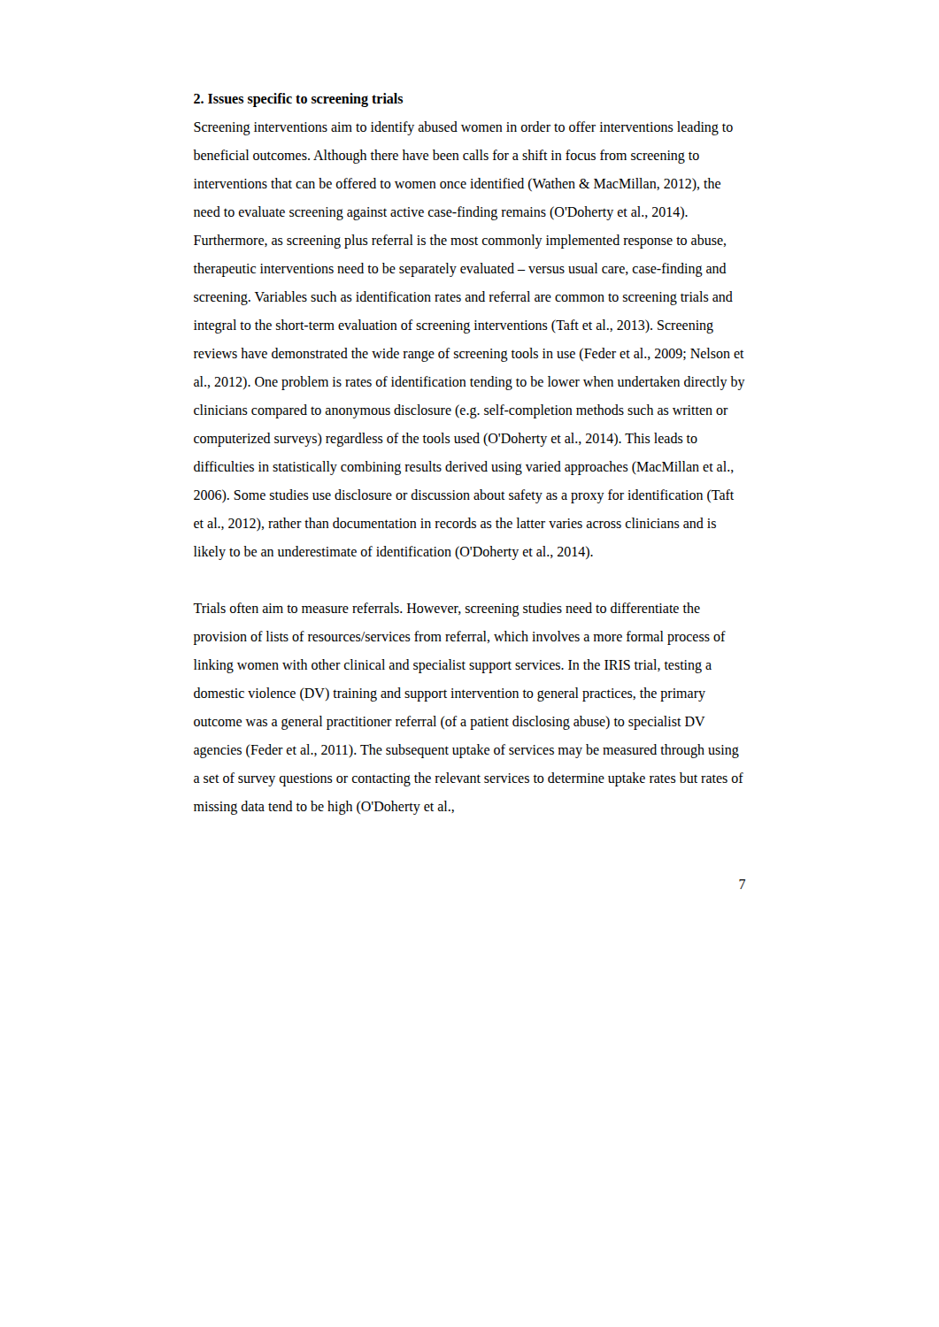2. Issues specific to screening trials
Screening interventions aim to identify abused women in order to offer interventions leading to beneficial outcomes. Although there have been calls for a shift in focus from screening to interventions that can be offered to women once identified (Wathen & MacMillan, 2012), the need to evaluate screening against active case-finding remains (O'Doherty et al., 2014). Furthermore, as screening plus referral is the most commonly implemented response to abuse, therapeutic interventions need to be separately evaluated – versus usual care, case-finding and screening. Variables such as identification rates and referral are common to screening trials and integral to the short-term evaluation of screening interventions (Taft et al., 2013). Screening reviews have demonstrated the wide range of screening tools in use (Feder et al., 2009; Nelson et al., 2012). One problem is rates of identification tending to be lower when undertaken directly by clinicians compared to anonymous disclosure (e.g. self-completion methods such as written or computerized surveys) regardless of the tools used (O'Doherty et al., 2014). This leads to difficulties in statistically combining results derived using varied approaches (MacMillan et al., 2006). Some studies use disclosure or discussion about safety as a proxy for identification (Taft et al., 2012), rather than documentation in records as the latter varies across clinicians and is likely to be an underestimate of identification (O'Doherty et al., 2014).
Trials often aim to measure referrals. However, screening studies need to differentiate the provision of lists of resources/services from referral, which involves a more formal process of linking women with other clinical and specialist support services. In the IRIS trial, testing a domestic violence (DV) training and support intervention to general practices, the primary outcome was a general practitioner referral (of a patient disclosing abuse) to specialist DV agencies (Feder et al., 2011). The subsequent uptake of services may be measured through using a set of survey questions or contacting the relevant services to determine uptake rates but rates of missing data tend to be high (O'Doherty et al.,
7